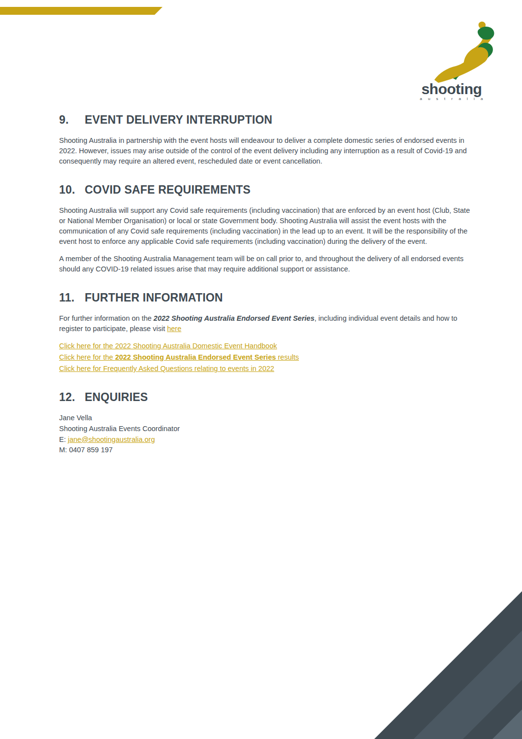shooting
a u s t r a l i a
9. EVENT DELIVERY INTERRUPTION
Shooting Australia in partnership with the event hosts will endeavour to deliver a complete domestic series of endorsed events in 2022. However, issues may arise outside of the control of the event delivery including any interruption as a result of Covid-19 and consequently may require an altered event, rescheduled date or event cancellation.
10. COVID SAFE REQUIREMENTS
Shooting Australia will support any Covid safe requirements (including vaccination) that are enforced by an event host (Club, State or National Member Organisation) or local or state Government body. Shooting Australia will assist the event hosts with the communication of any Covid safe requirements (including vaccination) in the lead up to an event. It will be the responsibility of the event host to enforce any applicable Covid safe requirements (including vaccination) during the delivery of the event.
A member of the Shooting Australia Management team will be on call prior to, and throughout the delivery of all endorsed events should any COVID-19 related issues arise that may require additional support or assistance.
11. FURTHER INFORMATION
For further information on the 2022 Shooting Australia Endorsed Event Series, including individual event details and how to register to participate, please visit here
Click here for the 2022 Shooting Australia Domestic Event Handbook Click here for the 2022 Shooting Australia Endorsed Event Series results Click here for Frequently Asked Questions relating to events in 2022
12. ENQUIRIES
Jane Vella
Shooting Australia Events Coordinator
E: jane@shootingaustralia.org
M: 0407 859 197